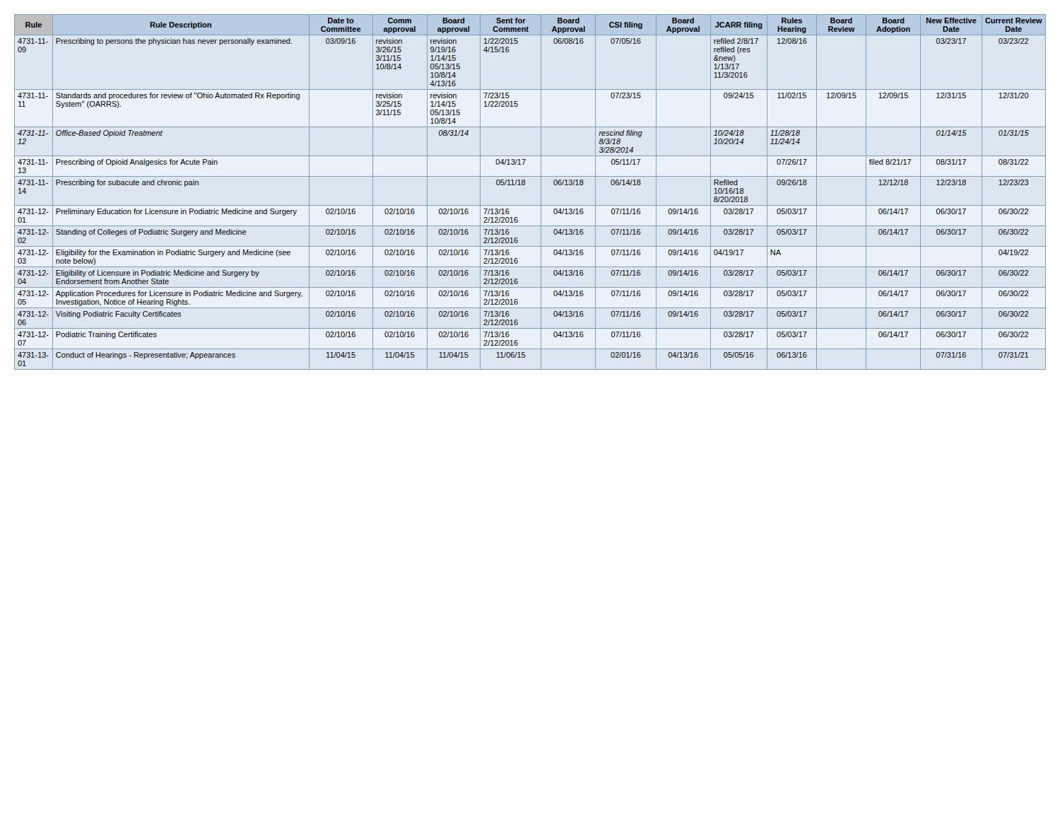| Rule | Rule Description | Date to Committee | Comm approval | Board approval | Sent for Comment | Board Approval | CSI filing | Board Approval | JCARR filing | Rules Hearing | Board Review | Board Adoption | New Effective Date | Current Review Date |
| --- | --- | --- | --- | --- | --- | --- | --- | --- | --- | --- | --- | --- | --- | --- |
| 4731-11-09 | Prescribing to persons the physician has never personally examined. | 03/09/16 | revision 3/26/15 3/11/15 10/8/14 | revision 9/19/16 1/14/15 05/13/15 10/8/14 4/13/16 | 1/22/2015 4/15/16 | 06/08/16 | 07/05/16 | | refiled 2/8/17 refiled (res &new) 1/13/17 11/3/2016 | 12/08/16 | | | 03/23/17 | 03/23/22 |
| 4731-11-11 | Standards and procedures for review of "Ohio Automated Rx Reporting System" (OARRS). | | revision 3/25/15 3/11/15 | revision 1/14/15 05/13/15 10/8/14 | 7/23/15 1/22/2015 | | 07/23/15 | | 09/24/15 | 11/02/15 | 12/09/15 | 12/09/15 | 12/31/15 | 12/31/20 |
| 4731-11-12 | Office-Based Opioid Treatment | | | 08/31/14 | | | rescind filing 8/3/18 3/28/2014 | | 10/24/18 10/20/14 | 11/28/18 11/24/14 | | | 01/14/15 | 01/31/15 |
| 4731-11-13 | Prescribing of Opioid Analgesics for Acute Pain | | | | 04/13/17 | | 05/11/17 | | | 07/26/17 | | filed 8/21/17 | 08/31/17 | 08/31/22 |
| 4731-11-14 | Prescribing for subacute and chronic pain | | | | 05/11/18 | 06/13/18 | 06/14/18 | | Refiled 10/16/18 8/20/2018 | 09/26/18 | | 12/12/18 | 12/23/18 | 12/23/23 |
| 4731-12-01 | Preliminary Education for Licensure in Podiatric Medicine and Surgery | 02/10/16 | 02/10/16 | 02/10/16 | 7/13/16 2/12/2016 | 04/13/16 | 07/11/16 | 09/14/16 | 03/28/17 | 05/03/17 | | 06/14/17 | 06/30/17 | 06/30/22 |
| 4731-12-02 | Standing of Colleges of Podiatric Surgery and Medicine | 02/10/16 | 02/10/16 | 02/10/16 | 7/13/16 2/12/2016 | 04/13/16 | 07/11/16 | 09/14/16 | 03/28/17 | 05/03/17 | | 06/14/17 | 06/30/17 | 06/30/22 |
| 4731-12-03 | Eligibility for the Examination in Podiatric Surgery and Medicine (see note below) | 02/10/16 | 02/10/16 | 02/10/16 | 7/13/16 2/12/2016 | 04/13/16 | 07/11/16 | 09/14/16 | 04/19/17 | NA | | | | 04/19/22 |
| 4731-12-04 | Eligibility of Licensure in Podiatric Medicine and Surgery by Endorsement from Another State | 02/10/16 | 02/10/16 | 02/10/16 | 7/13/16 2/12/2016 | 04/13/16 | 07/11/16 | 09/14/16 | 03/28/17 | 05/03/17 | | 06/14/17 | 06/30/17 | 06/30/22 |
| 4731-12-05 | Application Procedures for Licensure in Podiatric Medicine and Surgery, Investigation, Notice of Hearing Rights. | 02/10/16 | 02/10/16 | 02/10/16 | 7/13/16 2/12/2016 | 04/13/16 | 07/11/16 | 09/14/16 | 03/28/17 | 05/03/17 | | 06/14/17 | 06/30/17 | 06/30/22 |
| 4731-12-06 | Visiting Podiatric Faculty Certificates | 02/10/16 | 02/10/16 | 02/10/16 | 7/13/16 2/12/2016 | 04/13/16 | 07/11/16 | 09/14/16 | 03/28/17 | 05/03/17 | | 06/14/17 | 06/30/17 | 06/30/22 |
| 4731-12-07 | Podiatric Training Certificates | 02/10/16 | 02/10/16 | 02/10/16 | 7/13/16 2/12/2016 | 04/13/16 | 07/11/16 | | 03/28/17 | 05/03/17 | | 06/14/17 | 06/30/17 | 06/30/22 |
| 4731-13-01 | Conduct of Hearings - Representative; Appearances | 11/04/15 | 11/04/15 | 11/04/15 | 11/06/15 | | 02/01/16 | 04/13/16 | 05/05/16 | 06/13/16 | | | 07/31/16 | 07/31/21 |